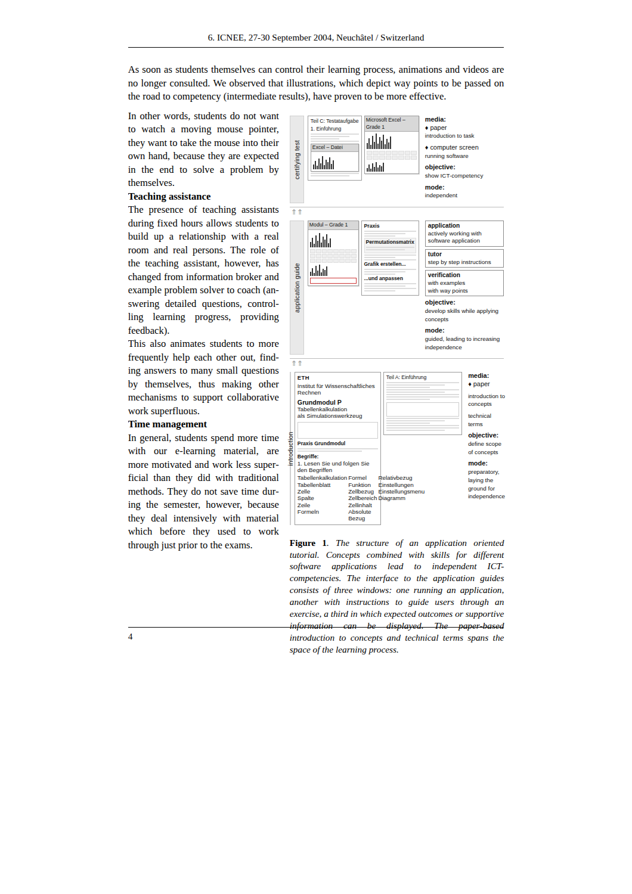6. ICNEE, 27-30 September 2004, Neuchâtel / Switzerland
As soon as students themselves can control their learning process, animations and videos are no longer consulted. We observed that illustrations, which depict way points to be passed on the road to competency (intermediate results), have proven to be more effective.
certifying test
Teil C: Testataufgabe
1. Einführung
Excel – Datei
Microsoft Excel – Grade 1
media:
paper
introduction to task
computer screen
running software
objective:
show ICT-competency
mode:
independent
⇑⇑
application guide
Modul – Grade 1
Praxis
Permutationsmatrix
Grafik erstellen...
...und anpassen
application actively working with software application
tutor step by step instructions
verification with examples
with way points
objective:
develop skills while applying concepts
mode:
guided, leading to increasing independence
⇑⇑
introduction
ETH
Institut für Wissenschaftliches Rechnen
Grundmodul P
Tabellenkalkulation
als Simulationswerkzeug
Praxis Grundmodul
Begriffe:
1. Lesen Sie und folgen Sie den Begriffen
Tabellenkalkulation
Tabellenblatt
Zelle
Spalte
Zeile
Formeln
Formel
Funktion
Zellbezug
Zellbereich
Zellinhalt
Absolute Bezug
Relativbezug
Einstellungen
Einstellungsmenu
Diagramm
Teil A: Einführung
media:
paper
introduction to concepts
technical terms
objective:
define scope of concepts
mode:
preparatory, laying the ground for independence
Figure 1. The structure of an application oriented tutorial. Concepts combined with skills for different software applications lead to independent ICT-competencies. The interface to the application guides consists of three windows: one running an application, another with instructions to guide users through an exercise, a third in which expected outcomes or supportive information can be displayed. The paper-based introduction to concepts and technical terms spans the space of the learning process.
In other words, students do not want to watch a moving mouse pointer, they want to take the mouse into their own hand, because they are expected in the end to solve a problem by themselves.
Teaching assistance
The presence of teaching assistants during fixed hours allows students to build up a relationship with a real room and real persons. The role of the teaching assistant, however, has changed from information broker and example problem solver to coach (answering detailed questions, controlling learning progress, providing feedback).
This also animates students to more frequently help each other out, finding answers to many small questions by themselves, thus making other mechanisms to support collaborative work superfluous.
Time management
In general, students spend more time with our e-learning material, are more motivated and work less superficial than they did with traditional methods. They do not save time during the semester, however, because they deal intensively with material which before they used to work through just prior to the exams.
4